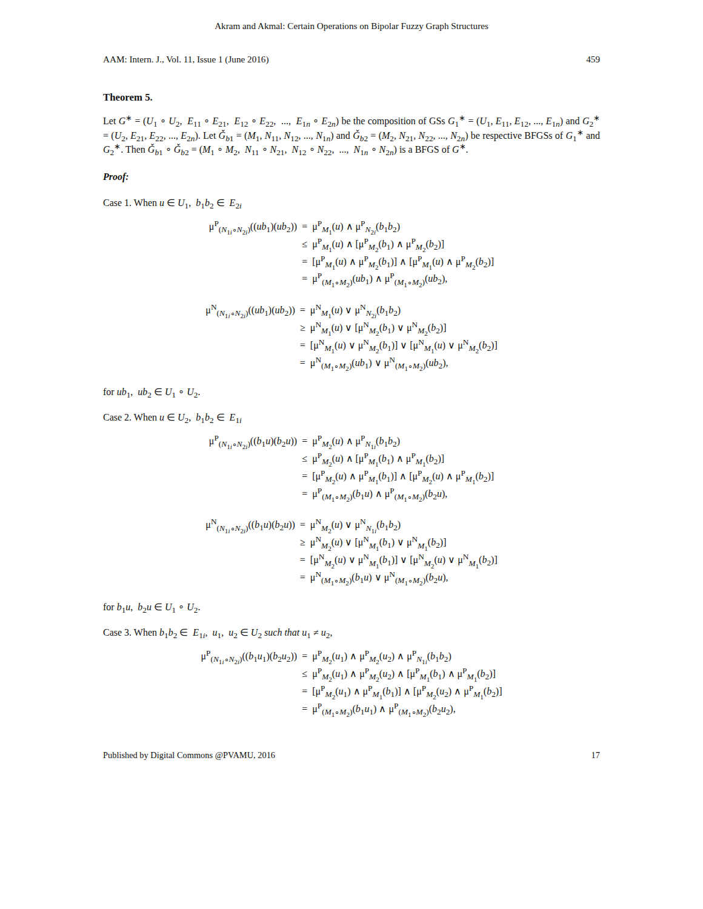Akram and Akmal: Certain Operations on Bipolar Fuzzy Graph Structures
AAM: Intern. J., Vol. 11, Issue 1 (June 2016) 459
Theorem 5.
Let G∗ = (U1 ∘ U2, E11 ∘ E21, E12 ∘ E22, ..., E1n ∘ E2n) be the composition of GSs G1∗ = (U1, E11, E12, ..., E1n) and G2∗ = (U2, E21, E22, ..., E2n). Let Ǧb1 = (M1, N11, N12, ..., N1n) and Ǧb2 = (M2, N21, N22, ..., N2n) be respective BFGSs of G1∗ and G2∗. Then Ǧb1 ∘ Ǧb2 = (M1 ∘ M2, N11 ∘ N21, N12 ∘ N22, ..., N1n ∘ N2n) is a BFGS of G∗.
Proof:
Case 1. When u ∈ U1, b1b2 ∈ E2i
| μ P ( N 1 i ∘ N 2 i ) (( ub 1 )( ub 2 )) | = | μ P M 1 ( u ) ∧ μ P N 2 i ( b 1 b 2 ) |
| | ≤ | μ P M 1 ( u ) ∧ [μ P M 2 ( b 1 ) ∧ μ P M 2 ( b 2 )] |
| | = | [μ P M 1 ( u ) ∧ μ P M 2 ( b 1 )] ∧ [μ P M 1 ( u ) ∧ μ P M 2 ( b 2 )] |
| | = | μ P ( M 1 ∘ M 2 ) ( ub 1 ) ∧ μ P ( M 1 ∘ M 2 ) ( ub 2 ), |
| μ N ( N 1 i ∘ N 2 i ) (( ub 1 )( ub 2 )) | = | μ N M 1 ( u ) ∨ μ N N 2 i ( b 1 b 2 ) |
| | ≥ | μ N M 1 ( u ) ∨ [μ N M 2 ( b 1 ) ∨ μ N M 2 ( b 2 )] |
| | = | [μ N M 1 ( u ) ∨ μ N M 2 ( b 1 )] ∨ [μ N M 1 ( u ) ∨ μ N M 2 ( b 2 )] |
| | = | μ N ( M 1 ∘ M 2 ) ( ub 1 ) ∨ μ N ( M 1 ∘ M 2 ) ( ub 2 ), |
for ub1, ub2 ∈ U1 ∘ U2.
Case 2. When u ∈ U2, b1b2 ∈ E1i
| μ P ( N 1 i ∘ N 2 i ) (( b 1 u )( b 2 u )) | = | μ P M 2 ( u ) ∧ μ P N 1 i ( b 1 b 2 ) |
| | ≤ | μ P M 2 ( u ) ∧ [μ P M 1 ( b 1 ) ∧ μ P M 1 ( b 2 )] |
| | = | [μ P M 2 ( u ) ∧ μ P M 1 ( b 1 )] ∧ [μ P M 2 ( u ) ∧ μ P M 1 ( b 2 )] |
| | = | μ P ( M 1 ∘ M 2 ) ( b 1 u ) ∧ μ P ( M 1 ∘ M 2 ) ( b 2 u ), |
| μ N ( N 1 i ∘ N 2 i ) (( b 1 u )( b 2 u )) | = | μ N M 2 ( u ) ∨ μ N N 1 i ( b 1 b 2 ) |
| | ≥ | μ N M 2 ( u ) ∨ [μ N M 1 ( b 1 ) ∨ μ N M 1 ( b 2 )] |
| | = | [μ N M 2 ( u ) ∨ μ N M 1 ( b 1 )] ∨ [μ N M 2 ( u ) ∨ μ N M 1 ( b 2 )] |
| | = | μ N ( M 1 ∘ M 2 ) ( b 1 u ) ∨ μ N ( M 1 ∘ M 2 ) ( b 2 u ), |
for b1u, b2u ∈ U1 ∘ U2.
Case 3. When b1b2 ∈ E1i, u1, u2 ∈ U2 such that u1 ≠ u2,
| μ P ( N 1 i ∘ N 2 i ) (( b 1 u 1 )( b 2 u 2 )) | = | μ P M 2 ( u 1 ) ∧ μ P M 2 ( u 2 ) ∧ μ P N 1 i ( b 1 b 2 ) |
| | ≤ | μ P M 2 ( u 1 ) ∧ μ P M 2 ( u 2 ) ∧ [μ P M 1 ( b 1 ) ∧ μ P M 1 ( b 2 )] |
| | = | [μ P M 2 ( u 1 ) ∧ μ P M 1 ( b 1 )] ∧ [μ P M 2 ( u 2 ) ∧ μ P M 1 ( b 2 )] |
| | = | μ P ( M 1 ∘ M 2 ) ( b 1 u 1 ) ∧ μ P ( M 1 ∘ M 2 ) ( b 2 u 2 ), |
Published by Digital Commons @PVAMU, 2016 17